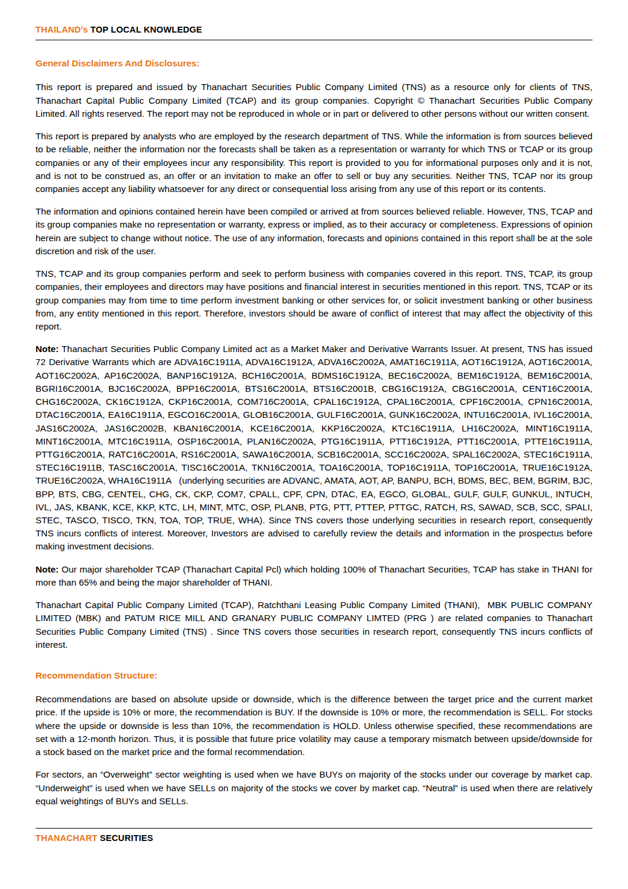THAILAND’s TOP LOCAL KNOWLEDGE
General Disclaimers And Disclosures:
This report is prepared and issued by Thanachart Securities Public Company Limited (TNS) as a resource only for clients of TNS, Thanachart Capital Public Company Limited (TCAP) and its group companies. Copyright © Thanachart Securities Public Company Limited. All rights reserved. The report may not be reproduced in whole or in part or delivered to other persons without our written consent.
This report is prepared by analysts who are employed by the research department of TNS. While the information is from sources believed to be reliable, neither the information nor the forecasts shall be taken as a representation or warranty for which TNS or TCAP or its group companies or any of their employees incur any responsibility. This report is provided to you for informational purposes only and it is not, and is not to be construed as, an offer or an invitation to make an offer to sell or buy any securities. Neither TNS, TCAP nor its group companies accept any liability whatsoever for any direct or consequential loss arising from any use of this report or its contents.
The information and opinions contained herein have been compiled or arrived at from sources believed reliable. However, TNS, TCAP and its group companies make no representation or warranty, express or implied, as to their accuracy or completeness. Expressions of opinion herein are subject to change without notice. The use of any information, forecasts and opinions contained in this report shall be at the sole discretion and risk of the user.
TNS, TCAP and its group companies perform and seek to perform business with companies covered in this report. TNS, TCAP, its group companies, their employees and directors may have positions and financial interest in securities mentioned in this report. TNS, TCAP or its group companies may from time to time perform investment banking or other services for, or solicit investment banking or other business from, any entity mentioned in this report. Therefore, investors should be aware of conflict of interest that may affect the objectivity of this report.
Note: Thanachart Securities Public Company Limited act as a Market Maker and Derivative Warrants Issuer. At present, TNS has issued 72 Derivative Warrants which are ADVA16C1911A, ADVA16C1912A, ADVA16C2002A, AMAT16C1911A, AOT16C1912A, AOT16C2001A, AOT16C2002A, AP16C2002A, BANP16C1912A, BCH16C2001A, BDMS16C1912A, BEC16C2002A, BEM16C1912A, BEM16C2001A, BGRI16C2001A, BJC16C2002A, BPP16C2001A, BTS16C2001A, BTS16C2001B, CBG16C1912A, CBG16C2001A, CENT16C2001A, CHG16C2002A, CK16C1912A, CKP16C2001A, COM716C2001A, CPAL16C1912A, CPAL16C2001A, CPF16C2001A, CPN16C2001A, DTAC16C2001A, EA16C1911A, EGCO16C2001A, GLOB16C2001A, GULF16C2001A, GUNK16C2002A, INTU16C2001A, IVL16C2001A, JAS16C2002A, JAS16C2002B, KBAN16C2001A, KCE16C2001A, KKP16C2002A, KTC16C1911A, LH16C2002A, MINT16C1911A, MINT16C2001A, MTC16C1911A, OSP16C2001A, PLAN16C2002A, PTG16C1911A, PTT16C1912A, PTT16C2001A, PTTE16C1911A, PTTG16C2001A, RATC16C2001A, RS16C2001A, SAWA16C2001A, SCB16C2001A, SCC16C2002A, SPAL16C2002A, STEC16C1911A, STEC16C1911B, TASC16C2001A, TISC16C2001A, TKN16C2001A, TOA16C2001A, TOP16C1911A, TOP16C2001A, TRUE16C1912A, TRUE16C2002A, WHA16C1911A (underlying securities are ADVANC, AMATA, AOT, AP, BANPU, BCH, BDMS, BEC, BEM, BGRIM, BJC, BPP, BTS, CBG, CENTEL, CHG, CK, CKP, COM7, CPALL, CPF, CPN, DTAC, EA, EGCO, GLOBAL, GULF, GULF, GUNKUL, INTUCH, IVL, JAS, KBANK, KCE, KKP, KTC, LH, MINT, MTC, OSP, PLANB, PTG, PTT, PTTEP, PTTGC, RATCH, RS, SAWAD, SCB, SCC, SPALI, STEC, TASCO, TISCO, TKN, TOA, TOP, TRUE, WHA). Since TNS covers those underlying securities in research report, consequently TNS incurs conflicts of interest. Moreover, Investors are advised to carefully review the details and information in the prospectus before making investment decisions.
Note: Our major shareholder TCAP (Thanachart Capital Pcl) which holding 100% of Thanachart Securities, TCAP has stake in THANI for more than 65% and being the major shareholder of THANI.
Thanachart Capital Public Company Limited (TCAP), Ratchthani Leasing Public Company Limited (THANI), MBK PUBLIC COMPANY LIMITED (MBK) and PATUM RICE MILL AND GRANARY PUBLIC COMPANY LIMTED (PRG ) are related companies to Thanachart Securities Public Company Limited (TNS) . Since TNS covers those securities in research report, consequently TNS incurs conflicts of interest.
Recommendation Structure:
Recommendations are based on absolute upside or downside, which is the difference between the target price and the current market price. If the upside is 10% or more, the recommendation is BUY. If the downside is 10% or more, the recommendation is SELL. For stocks where the upside or downside is less than 10%, the recommendation is HOLD. Unless otherwise specified, these recommendations are set with a 12-month horizon. Thus, it is possible that future price volatility may cause a temporary mismatch between upside/downside for a stock based on the market price and the formal recommendation.
For sectors, an “Overweight” sector weighting is used when we have BUYs on majority of the stocks under our coverage by market cap. “Underweight” is used when we have SELLs on majority of the stocks we cover by market cap. “Neutral” is used when there are relatively equal weightings of BUYs and SELLs.
THANACHART SECURITIES